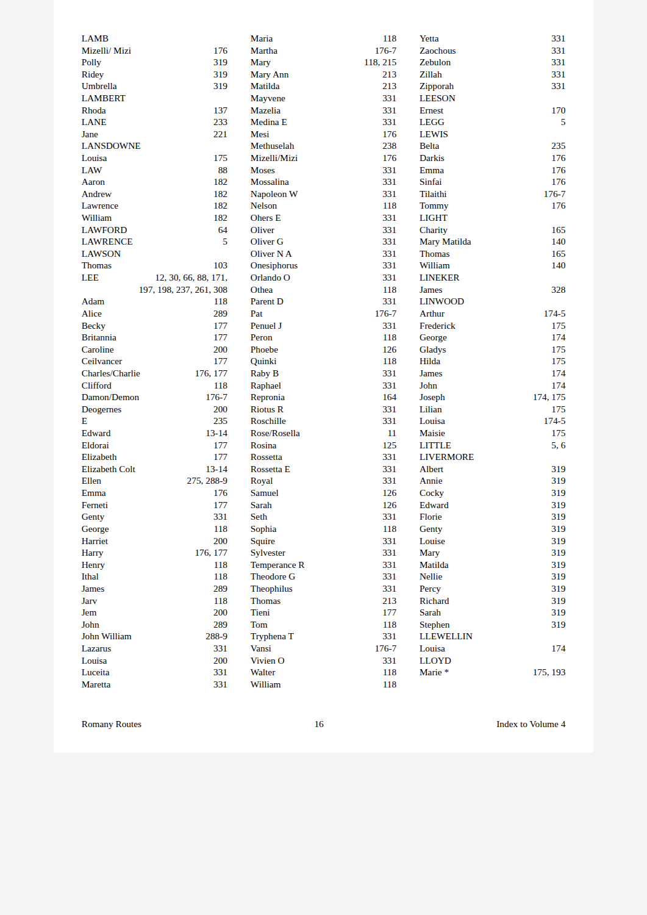Lamb
Mizelli/ Mizi 176
Polly 319
Ridey 319
Umbrella 319
Lambert
Rhoda 137
Lane 233
Jane 221
Lansdowne
Louisa 175
Law 88
Aaron 182
Andrew 182
Lawrence 182
William 182
Lawford 64
Lawrence 5
Lawson
Thomas 103
Lee 12, 30, 66, 88, 171,
197, 198, 237, 261, 308
Adam 118
Alice 289
Becky 177
Britannia 177
Caroline 200
Ceilvancer 177
Charles/Charlie 176, 177
Clifford 118
Damon/Demon 176-7
Deogernes 200
E 235
Edward 13-14
Eldorai 177
Elizabeth 177
Elizabeth Colt 13-14
Ellen 275, 288-9
Emma 176
Ferneti 177
Genty 331
George 118
Harriet 200
Harry 176, 177
Henry 118
Ithal 118
James 289
Jarv 118
Jem 200
John 289
John William 288-9
Lazarus 331
Louisa 200
Luceita 331
Maretta 331
Maria 118
Martha 176-7
Mary 118, 215
Mary Ann 213
Matilda 213
Mayvene 331
Mazelia 331
Medina E 331
Mesi 176
Methuselah 238
Mizelli/Mizi 176
Moses 331
Mossalina 331
Napoleon W 331
Nelson 118
Ohers E 331
Oliver 331
Oliver G 331
Oliver N A 331
Onesiphorus 331
Orlando O 331
Othea 118
Parent D 331
Pat 176-7
Penuel J 331
Peron 118
Phoebe 126
Quinki 118
Raby B 331
Raphael 331
Repronia 164
Riotus R 331
Roschille 331
Rose/Rosella 11
Rosina 125
Rossetta 331
Rossetta E 331
Royal 331
Samuel 126
Sarah 126
Seth 331
Sophia 118
Squire 331
Sylvester 331
Temperance R 331
Theodore G 331
Theophilus 331
Thomas 213
Tieni 177
Tom 118
Tryphena T 331
Vansi 176-7
Vivien O 331
Walter 118
William 118
Yetta 331
Zaochous 331
Zebulon 331
Zillah 331
Zipporah 331
Leeson
Ernest 170
Legg 5
Lewis
Belta 235
Darkis 176
Emma 176
Sinfai 176
Tilaithi 176-7
Tommy 176
Light
Charity 165
Mary Matilda 140
Thomas 165
William 140
Lineker
James 328
Linwood
Arthur 174-5
Frederick 175
George 174
Gladys 175
Hilda 175
James 174
John 174
Joseph 174, 175
Lilian 175
Louisa 174-5
Maisie 175
Little 5, 6
Livermore
Albert 319
Annie 319
Cocky 319
Edward 319
Florie 319
Genty 319
Louise 319
Mary 319
Matilda 319
Nellie 319
Percy 319
Richard 319
Sarah 319
Stephen 319
Llewellin
Louisa 174
Lloyd
Marie *175, 193
Romany Routes 16 Index to Volume 4